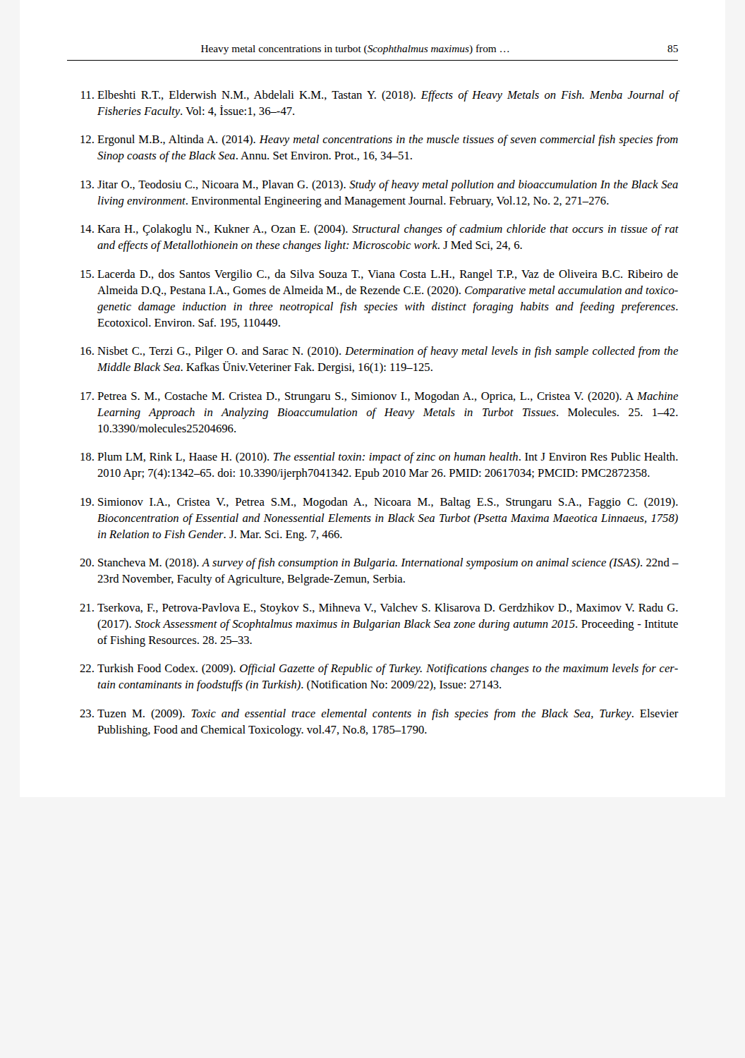Heavy metal concentrations in turbot (Scophthalmus maximus) from …
85
Elbeshti R.T., Elderwish N.M., Abdelali K.M., Tastan Y. (2018). Effects of Heavy Metals on Fish. Menba Journal of Fisheries Faculty. Vol: 4, İssue:1, 36–-47.
Ergonul M.B., Altinda A. (2014). Heavy metal concentrations in the muscle tissues of seven commercial fish species from Sinop coasts of the Black Sea. Annu. Set Environ. Prot., 16, 34–51.
Jitar O., Teodosiu C., Nicoara M., Plavan G. (2013). Study of heavy metal pollution and bioaccumulation In the Black Sea living environment. Environmental Engineering and Management Journal. February, Vol.12, No. 2, 271–276.
Kara H., Çolakoglu N., Kukner A., Ozan E. (2004). Structural changes of cadmium chloride that occurs in tissue of rat and effects of Metallothionein on these changes light: Microscobic work. J Med Sci, 24, 6.
Lacerda D., dos Santos Vergilio C., da Silva Souza T., Viana Costa L.H., Rangel T.P., Vaz de Oliveira B.C. Ribeiro de Almeida D.Q., Pestana I.A., Gomes de Almeida M., de Rezende C.E. (2020). Comparative metal accumulation and toxicogenetic damage induction in three neotropical fish species with distinct foraging habits and feeding preferences. Ecotoxicol. Environ. Saf. 195, 110449.
Nisbet C., Terzi G., Pilger O. and Sarac N. (2010). Determination of heavy metal levels in fish sample collected from the Middle Black Sea. Kafkas Üniv.Veteriner Fak. Dergisi, 16(1): 119–125.
Petrea S. M., Costache M. Cristea D., Strungaru S., Simionov I., Mogodan A., Oprica, L., Cristea V. (2020). A Machine Learning Approach in Analyzing Bioaccumulation of Heavy Metals in Turbot Tissues. Molecules. 25. 1–42. 10.3390/molecules25204696.
Plum LM, Rink L, Haase H. (2010). The essential toxin: impact of zinc on human health. Int J Environ Res Public Health. 2010 Apr; 7(4):1342–65. doi: 10.3390/ijerph7041342. Epub 2010 Mar 26. PMID: 20617034; PMCID: PMC2872358.
Simionov I.A., Cristea V., Petrea S.M., Mogodan A., Nicoara M., Baltag E.S., Strungaru S.A., Faggio C. (2019). Bioconcentration of Essential and Nonessential Elements in Black Sea Turbot (Psetta Maxima Maeotica Linnaeus, 1758) in Relation to Fish Gender. J. Mar. Sci. Eng. 7, 466.
Stancheva M. (2018). A survey of fish consumption in Bulgaria. International symposium on animal science (ISAS). 22nd – 23rd November, Faculty of Agriculture, Belgrade-Zemun, Serbia.
Tserkova, F., Petrova-Pavlova E., Stoykov S., Mihneva V., Valchev S. Klisarova D. Gerdzhikov D., Maximov V. Radu G. (2017). Stock Assessment of Scophtalmus maximus in Bulgarian Black Sea zone during autumn 2015. Proceeding - Intitute of Fishing Resources. 28. 25–33.
Turkish Food Codex. (2009). Official Gazette of Republic of Turkey. Notifications changes to the maximum levels for certain contaminants in foodstuffs (in Turkish). (Notification No: 2009/22), Issue: 27143.
Tuzen M. (2009). Toxic and essential trace elemental contents in fish species from the Black Sea, Turkey. Elsevier Publishing, Food and Chemical Toxicology. vol.47, No.8, 1785–1790.